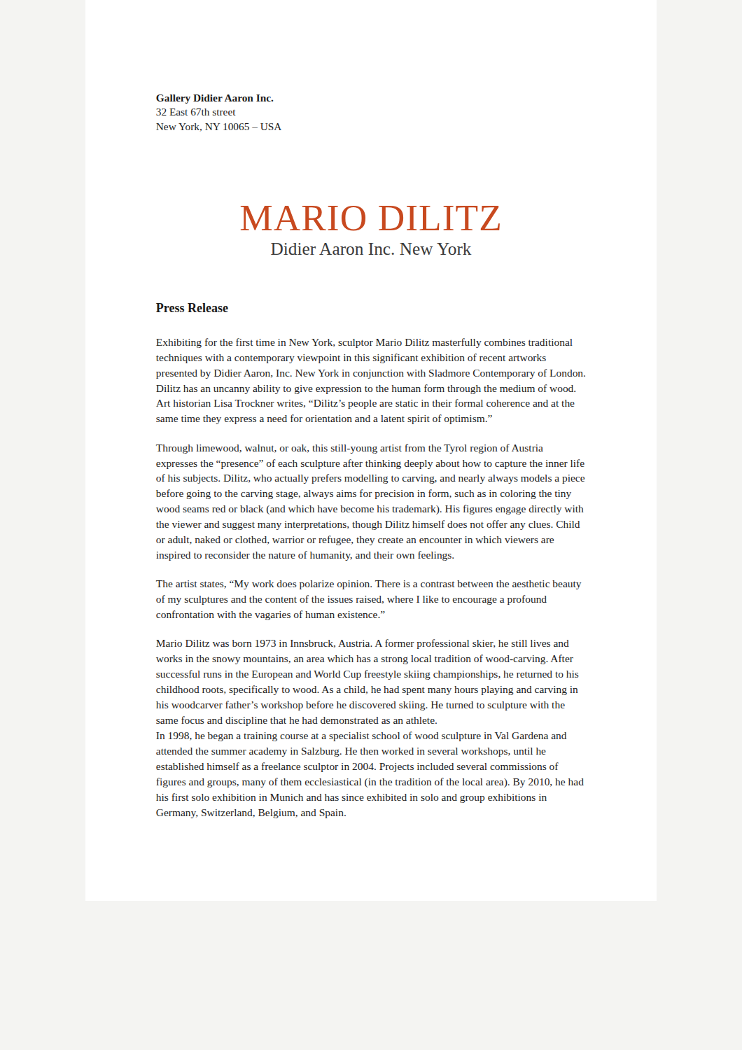Gallery Didier Aaron Inc.
32 East 67th street
New York, NY 10065 – USA
MARIO DILITZ
Didier Aaron Inc. New York
Press Release
Exhibiting for the first time in New York, sculptor Mario Dilitz masterfully combines traditional techniques with a contemporary viewpoint in this significant exhibition of recent artworks presented by Didier Aaron, Inc. New York in conjunction with Sladmore Contemporary of London. Dilitz has an uncanny ability to give expression to the human form through the medium of wood. Art historian Lisa Trockner writes, “Dilitz’s people are static in their formal coherence and at the same time they express a need for orientation and a latent spirit of optimism.”
Through limewood, walnut, or oak, this still-young artist from the Tyrol region of Austria expresses the “presence” of each sculpture after thinking deeply about how to capture the inner life of his subjects. Dilitz, who actually prefers modelling to carving, and nearly always models a piece before going to the carving stage, always aims for precision in form, such as in coloring the tiny wood seams red or black (and which have become his trademark). His figures engage directly with the viewer and suggest many interpretations, though Dilitz himself does not offer any clues. Child or adult, naked or clothed, warrior or refugee, they create an encounter in which viewers are inspired to reconsider the nature of humanity, and their own feelings.
The artist states, “My work does polarize opinion. There is a contrast between the aesthetic beauty of my sculptures and the content of the issues raised, where I like to encourage a profound confrontation with the vagaries of human existence.”
Mario Dilitz was born 1973 in Innsbruck, Austria. A former professional skier, he still lives and works in the snowy mountains, an area which has a strong local tradition of wood-carving. After successful runs in the European and World Cup freestyle skiing championships, he returned to his childhood roots, specifically to wood. As a child, he had spent many hours playing and carving in his woodcarver father’s workshop before he discovered skiing. He turned to sculpture with the same focus and discipline that he had demonstrated as an athlete.
In 1998, he began a training course at a specialist school of wood sculpture in Val Gardena and attended the summer academy in Salzburg. He then worked in several workshops, until he established himself as a freelance sculptor in 2004. Projects included several commissions of figures and groups, many of them ecclesiastical (in the tradition of the local area). By 2010, he had his first solo exhibition in Munich and has since exhibited in solo and group exhibitions in Germany, Switzerland, Belgium, and Spain.